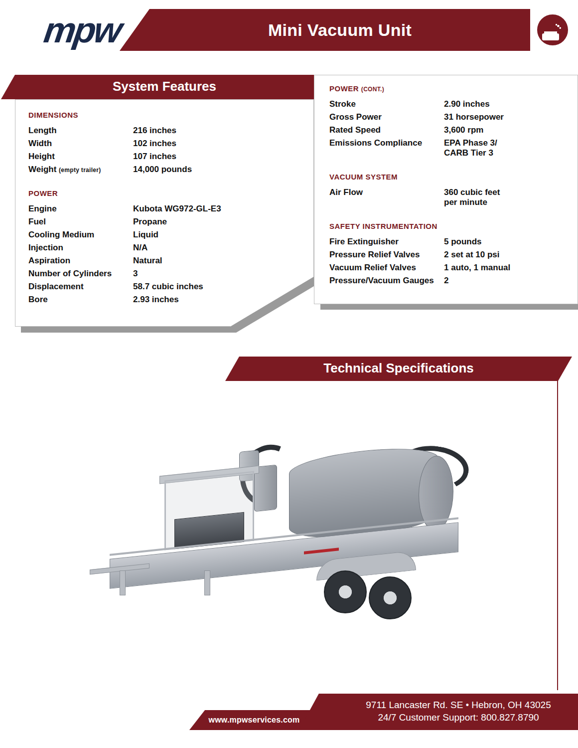mpw
Mini Vacuum Unit
System Features
Dimensions
| Length | 216 inches |
| Width | 102 inches |
| Height | 107 inches |
| Weight (empty trailer) | 14,000 pounds |
Power
| Engine | Kubota WG972-GL-E3 |
| Fuel | Propane |
| Cooling Medium | Liquid |
| Injection | N/A |
| Aspiration | Natural |
| Number of Cylinders | 3 |
| Displacement | 58.7 cubic inches |
| Bore | 2.93 inches |
Power (cont.)
| Stroke | 2.90 inches |
| Gross Power | 31 horsepower |
| Rated Speed | 3,600 rpm |
| Emissions Compliance | EPA Phase 3/ CARB Tier 3 |
Vacuum System
| Air Flow | 360 cubic feet per minute |
Safety Instrumentation
| Fire Extinguisher | 5 pounds |
| Pressure Relief Valves | 2 set at 10 psi |
| Vacuum Relief Valves | 1 auto, 1 manual |
| Pressure/Vacuum Gauges | 2 |
Technical Specifications
www.mpwservices.com
9711 Lancaster Rd. SE • Hebron, OH 43025
24/7 Customer Support: 800.827.8790